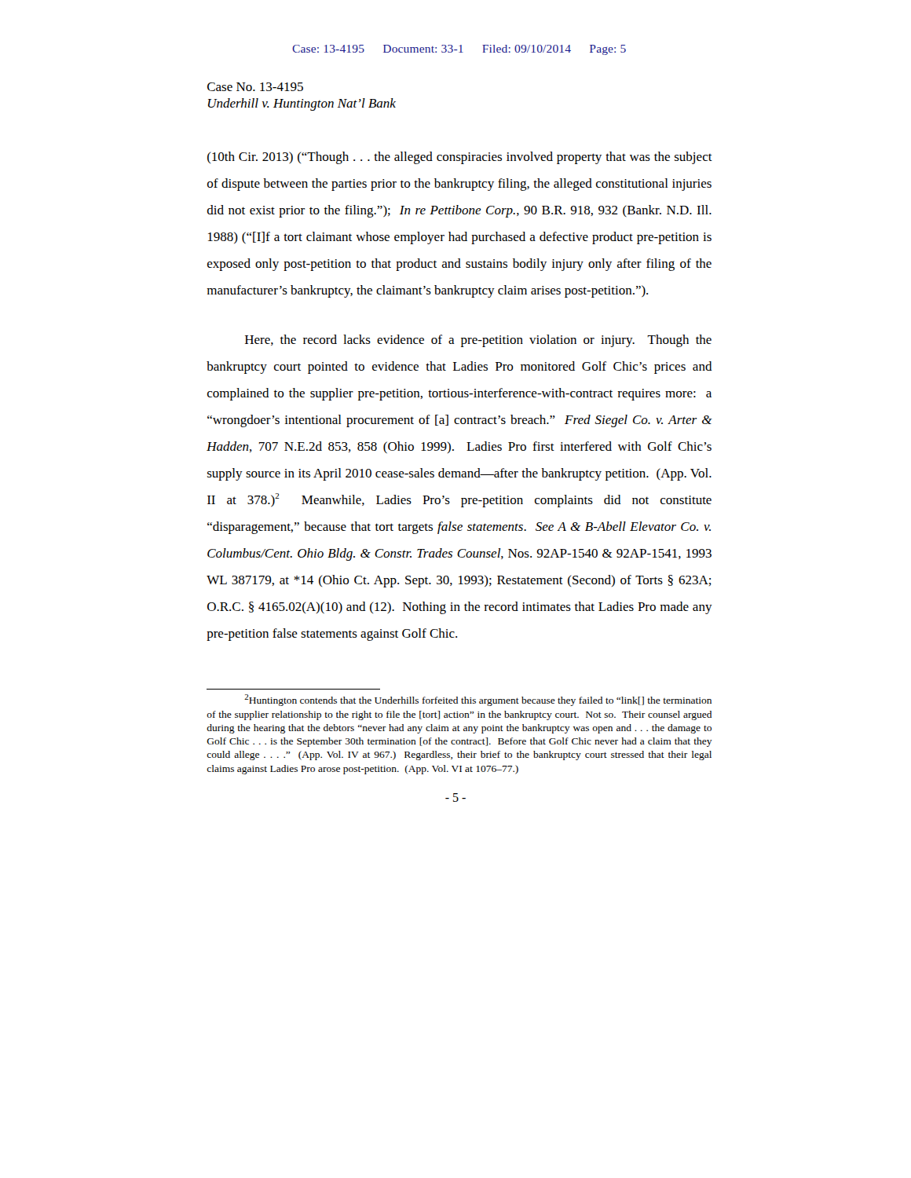Case: 13-4195 Document: 33-1 Filed: 09/10/2014 Page: 5
Case No. 13-4195 Underhill v. Huntington Nat’l Bank
(10th Cir. 2013) (“Though . . . the alleged conspiracies involved property that was the subject of dispute between the parties prior to the bankruptcy filing, the alleged constitutional injuries did not exist prior to the filing.”); In re Pettibone Corp., 90 B.R. 918, 932 (Bankr. N.D. Ill. 1988) (“[I]f a tort claimant whose employer had purchased a defective product pre-petition is exposed only post-petition to that product and sustains bodily injury only after filing of the manufacturer’s bankruptcy, the claimant’s bankruptcy claim arises post-petition.”).
Here, the record lacks evidence of a pre-petition violation or injury. Though the bankruptcy court pointed to evidence that Ladies Pro monitored Golf Chic’s prices and complained to the supplier pre-petition, tortious-interference-with-contract requires more: a “wrongdoer’s intentional procurement of [a] contract’s breach.” Fred Siegel Co. v. Arter & Hadden, 707 N.E.2d 853, 858 (Ohio 1999). Ladies Pro first interfered with Golf Chic’s supply source in its April 2010 cease-sales demand—after the bankruptcy petition. (App. Vol. II at 378.)2 Meanwhile, Ladies Pro’s pre-petition complaints did not constitute “disparagement,” because that tort targets false statements. See A & B-Abell Elevator Co. v. Columbus/Cent. Ohio Bldg. & Constr. Trades Counsel, Nos. 92AP-1540 & 92AP-1541, 1993 WL 387179, at *14 (Ohio Ct. App. Sept. 30, 1993); Restatement (Second) of Torts § 623A; O.R.C. § 4165.02(A)(10) and (12). Nothing in the record intimates that Ladies Pro made any pre-petition false statements against Golf Chic.
2Huntington contends that the Underhills forfeited this argument because they failed to “link[] the termination of the supplier relationship to the right to file the [tort] action” in the bankruptcy court. Not so. Their counsel argued during the hearing that the debtors “never had any claim at any point the bankruptcy was open and . . . the damage to Golf Chic . . . is the September 30th termination [of the contract]. Before that Golf Chic never had a claim that they could allege . . . .” (App. Vol. IV at 967.) Regardless, their brief to the bankruptcy court stressed that their legal claims against Ladies Pro arose post-petition. (App. Vol. VI at 1076–77.)
- 5 -